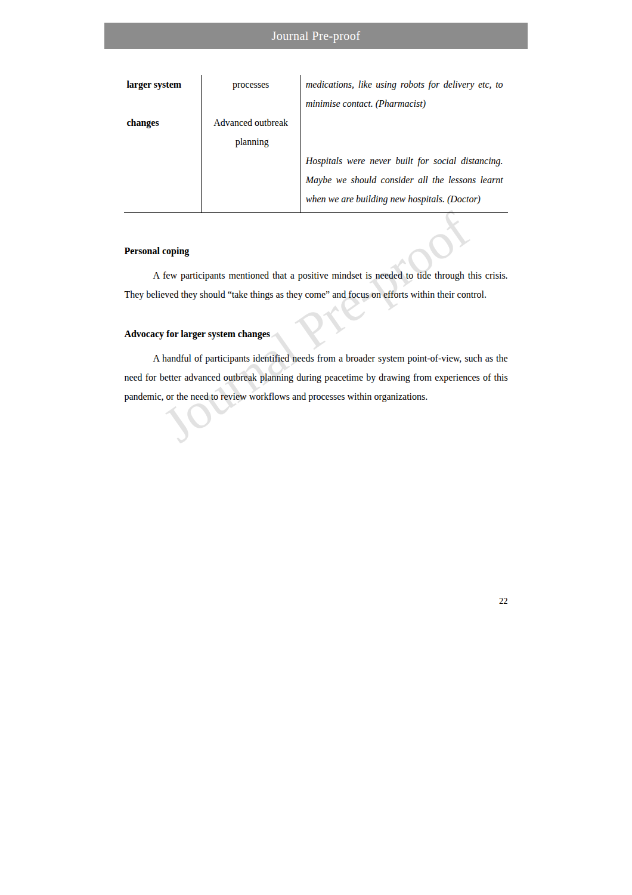Journal Pre-proof
Journal Pre-proof
| larger system changes | processes Advanced outbreak planning | medications, like using robots for delivery etc, to minimise contact. (Pharmacist) |
| | | Hospitals were never built for social distancing. Maybe we should consider all the lessons learnt when we are building new hospitals. (Doctor) |
Personal coping
A few participants mentioned that a positive mindset is needed to tide through this crisis. They believed they should “take things as they come” and focus on efforts within their control.
Advocacy for larger system changes
A handful of participants identified needs from a broader system point-of-view, such as the need for better advanced outbreak planning during peacetime by drawing from experiences of this pandemic, or the need to review workflows and processes within organizations.
22